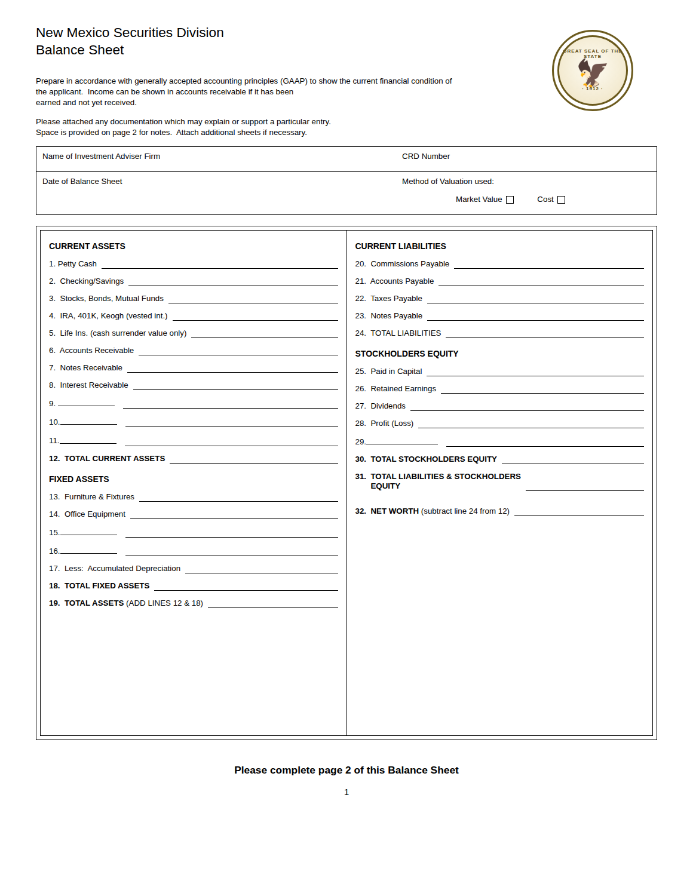New Mexico Securities Division
Balance Sheet
GREAT SEAL OF THE STATE 🦅 · 1912 ·
Prepare in accordance with generally accepted accounting principles (GAAP) to show the current financial condition of the applicant. Income can be shown in accounts receivable if it has been
earned and not yet received.
Please attached any documentation which may explain or support a particular entry.
Space is provided on page 2 for notes. Attach additional sheets if necessary.
| Name of Investment Adviser Firm | CRD Number |
| Date of Balance Sheet | Method of Valuation used: Market Value Cost |
| CURRENT ASSETS 1. Petty Cash 2. Checking/Savings 3. Stocks, Bonds, Mutual Funds 4. IRA, 401K, Keogh (vested int.) 5. Life Ins. (cash surrender value only) 6. Accounts Receivable 7. Notes Receivable 8. Interest Receivable 9. 10. 11. 12. TOTAL CURRENT ASSETS FIXED ASSETS 13. Furniture & Fixtures 14. Office Equipment 15. 16. 17. Less: Accumulated Depreciation 18. TOTAL FIXED ASSETS 19. TOTAL ASSETS (ADD LINES 12 & 18) | CURRENT LIABILITIES 20. Commissions Payable 21. Accounts Payable 22. Taxes Payable 23. Notes Payable 24. TOTAL LIABILITIES STOCKHOLDERS EQUITY 25. Paid in Capital 26. Retained Earnings 27. Dividends 28. Profit (Loss) 29. 30. TOTAL STOCKHOLDERS EQUITY 31. TOTAL LIABILITIES & STOCKHOLDERS EQUITY 32. NET WORTH (subtract line 24 from 12) |
Please complete page 2 of this Balance Sheet
1